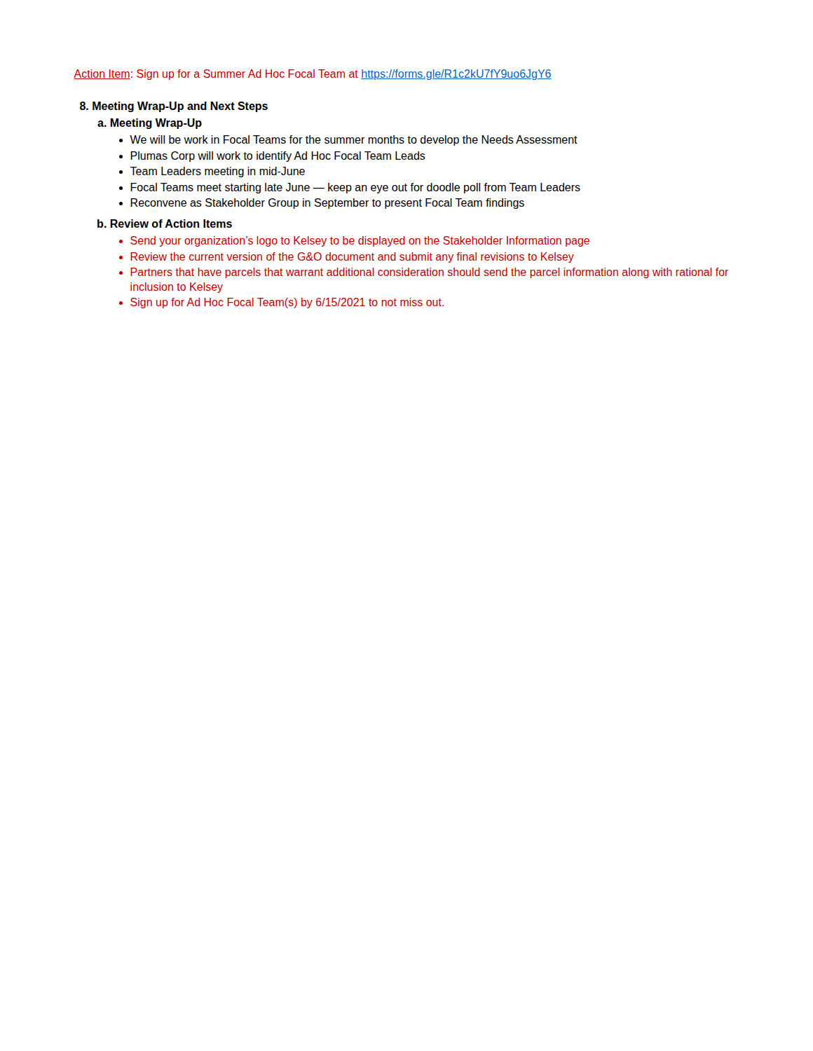Action Item: Sign up for a Summer Ad Hoc Focal Team at https://forms.gle/R1c2kU7fY9uo6JgY6
Meeting Wrap-Up and Next Steps
Meeting Wrap-Up
We will be work in Focal Teams for the summer months to develop the Needs Assessment
Plumas Corp will work to identify Ad Hoc Focal Team Leads
Team Leaders meeting in mid-June
Focal Teams meet starting late June — keep an eye out for doodle poll from Team Leaders
Reconvene as Stakeholder Group in September to present Focal Team findings
Review of Action Items
Send your organization’s logo to Kelsey to be displayed on the Stakeholder Information page
Review the current version of the G&O document and submit any final revisions to Kelsey
Partners that have parcels that warrant additional consideration should send the parcel information along with rational for inclusion to Kelsey
Sign up for Ad Hoc Focal Team(s) by 6/15/2021 to not miss out.